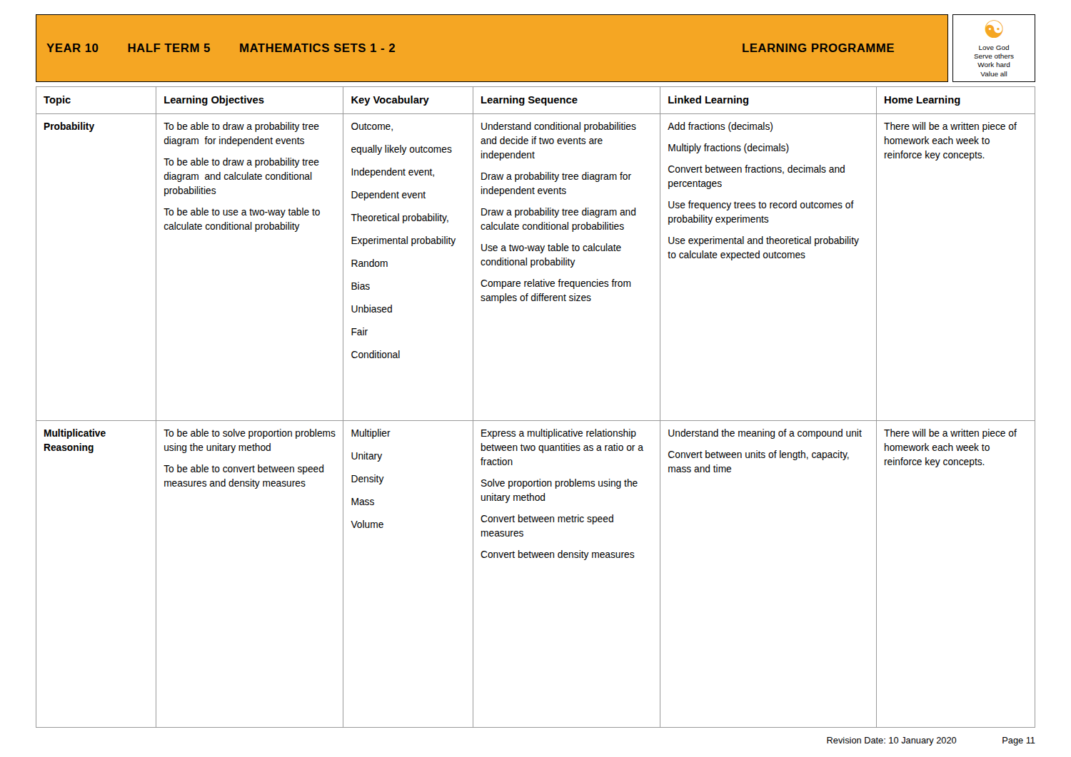YEAR 10 HALF TERM 5 MATHEMATICS SETS 1 - 2 LEARNING PROGRAMME
☯
Love God
Serve others
Work hard
Value all
| Topic | Learning Objectives | Key Vocabulary | Learning Sequence | Linked Learning | Home Learning |
| --- | --- | --- | --- | --- | --- |
| Probability | To be able to draw a probability tree diagram for independent events To be able to draw a probability tree diagram and calculate conditional probabilities To be able to use a two-way table to calculate conditional probability | Outcome, equally likely outcomes Independent event, Dependent event Theoretical probability, Experimental probability Random Bias Unbiased Fair Conditional | Understand conditional probabilities and decide if two events are independent Draw a probability tree diagram for independent events Draw a probability tree diagram and calculate conditional probabilities Use a two-way table to calculate conditional probability Compare relative frequencies from samples of different sizes | Add fractions (decimals) Multiply fractions (decimals) Convert between fractions, decimals and percentages Use frequency trees to record outcomes of probability experiments Use experimental and theoretical probability to calculate expected outcomes | There will be a written piece of homework each week to reinforce key concepts. |
| Multiplicative Reasoning | To be able to solve proportion problems using the unitary method To be able to convert between speed measures and density measures | Multiplier Unitary Density Mass Volume | Express a multiplicative relationship between two quantities as a ratio or a fraction Solve proportion problems using the unitary method Convert between metric speed measures Convert between density measures | Understand the meaning of a compound unit Convert between units of length, capacity, mass and time | There will be a written piece of homework each week to reinforce key concepts. |
Revision Date: 10 January 2020 Page 11